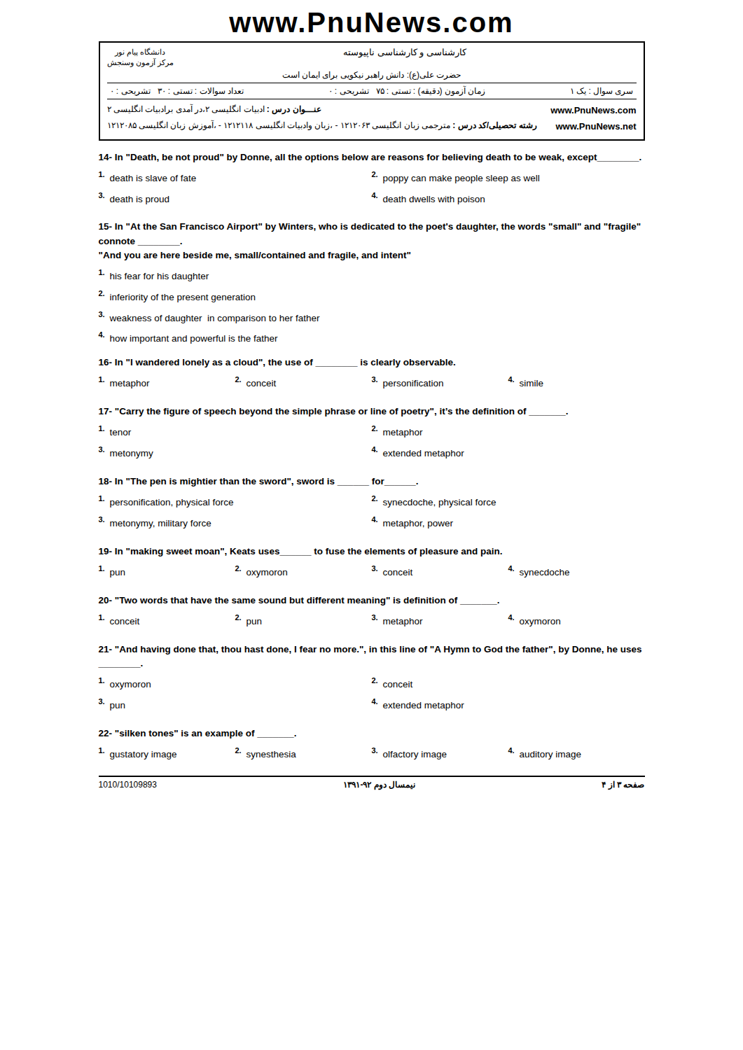www.PnuNews.com
دانشگاه پیام نور
مرکز آزمون وسنجش
کارشناسی و کارشناسی ناپیوسته
حضرت علی(ع): دانش راهبر نیکویی برای ایمان است
سری سوال : یک ۱
زمان آزمون (دقیقه) : تستی : ۷۵ تشریحی : ۰
تعداد سوالات : تستی : ۳۰ تشریحی : ۰
www.PnuNews.com
عنـــوان درس : ادبیات انگلیسی ۲،در آمدی برادبیات انگلیسی ۲
www.PnuNews.net
رشته تحصیلی/کد درس : مترجمی زبان انگلیسی ۱۲۱۲۰۶۳ - ،زبان وادبیات انگلیسی ۱۲۱۲۱۱۸ - ،آموزش زبان انگلیسی ۱۲۱۲۰۸۵
14- In "Death, be not proud" by Donne, all the options below are reasons for believing death to be weak, except________.
1. death is slave of fate
2. poppy can make people sleep as well
3. death is proud
4. death dwells with poison
15- In "At the San Francisco Airport" by Winters, who is dedicated to the poet's daughter, the words "small" and "fragile" connote ________.
"And you are here beside me, small/contained and fragile, and intent"
1. his fear for his daughter
2. inferiority of the present generation
3. weakness of daughter in comparison to her father
4. how important and powerful is the father
16- In "I wandered lonely as a cloud", the use of ________ is clearly observable.
1. metaphor
2. conceit
3. personification
4. simile
17- "Carry the figure of speech beyond the simple phrase or line of poetry", it’s the definition of _______.
1. tenor
2. metaphor
3. metonymy
4. extended metaphor
18- In "The pen is mightier than the sword", sword is ______ for______.
1. personification, physical force
2. synecdoche, physical force
3. metonymy, military force
4. metaphor, power
19- In "making sweet moan", Keats uses______ to fuse the elements of pleasure and pain.
1. pun
2. oxymoron
3. conceit
4. synecdoche
20- "Two words that have the same sound but different meaning" is definition of _______.
1. conceit
2. pun
3. metaphor
4. oxymoron
21- "And having done that, thou hast done, I fear no more.", in this line of "A Hymn to God the father", by Donne, he uses ________.
1. oxymoron
2. conceit
3. pun
4. extended metaphor
22- "silken tones" is an example of _______.
1. gustatory image
2. synesthesia
3. olfactory image
4. auditory image
صفحه ۳ از ۴
نیمسال دوم ۹۲-۱۳۹۱
1010/10109893